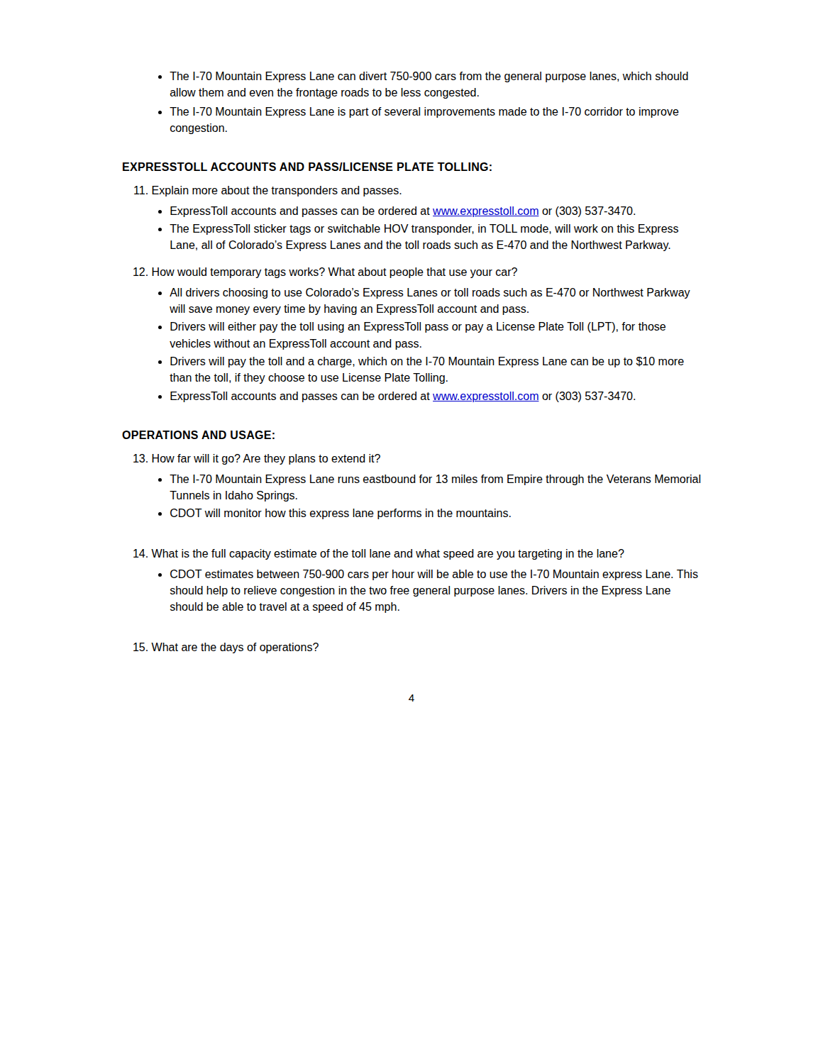The I-70 Mountain Express Lane can divert 750-900 cars from the general purpose lanes, which should allow them and even the frontage roads to be less congested.
The I-70 Mountain Express Lane is part of several improvements made to the I-70 corridor to improve congestion.
EXPRESSTOLL ACCOUNTS AND PASS/LICENSE PLATE TOLLING:
Explain more about the transponders and passes.
ExpressToll accounts and passes can be ordered at www.expresstoll.com or (303) 537-3470.
The ExpressToll sticker tags or switchable HOV transponder, in TOLL mode, will work on this Express Lane, all of Colorado’s Express Lanes and the toll roads such as E-470 and the Northwest Parkway.
How would temporary tags works? What about people that use your car?
All drivers choosing to use Colorado’s Express Lanes or toll roads such as E-470 or Northwest Parkway will save money every time by having an ExpressToll account and pass.
Drivers will either pay the toll using an ExpressToll pass or pay a License Plate Toll (LPT), for those vehicles without an ExpressToll account and pass.
Drivers will pay the toll and a charge, which on the I-70 Mountain Express Lane can be up to $10 more than the toll, if they choose to use License Plate Tolling.
ExpressToll accounts and passes can be ordered at www.expresstoll.com or (303) 537-3470.
OPERATIONS AND USAGE:
How far will it go? Are they plans to extend it?
The I-70 Mountain Express Lane runs eastbound for 13 miles from Empire through the Veterans Memorial Tunnels in Idaho Springs.
CDOT will monitor how this express lane performs in the mountains.
What is the full capacity estimate of the toll lane and what speed are you targeting in the lane?
CDOT estimates between 750-900 cars per hour will be able to use the I-70 Mountain express Lane. This should help to relieve congestion in the two free general purpose lanes. Drivers in the Express Lane should be able to travel at a speed of 45 mph.
What are the days of operations?
4